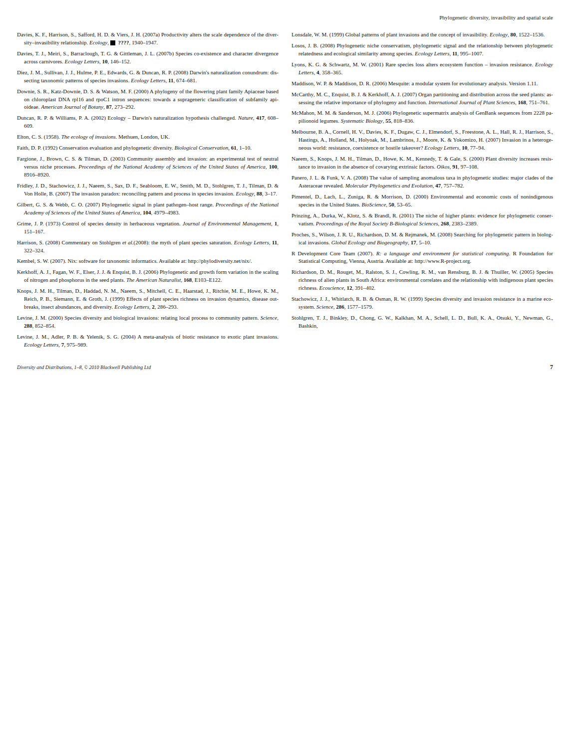Phylogenetic diversity, invasibility and spatial scale
Davies, K. F., Harrison, S., Safford, H. D. & Viers, J. H. (2007a) Productivity alters the scale dependence of the diversity–invasibility relationship. Ecology, 5 ????, 1940–1947.
Davies, T. J., Meiri, S., Barraclough, T. G. & Gittleman, J. L. (2007b) Species co-existence and character divergence across carnivores. Ecology Letters, 10, 146–152.
Diez, J. M., Sullivan, J. J., Hulme, P. E., Edwards, G. & Duncan, R. P. (2008) Darwin's naturalization conundrum: dissecting taxonomic patterns of species invasions. Ecology Letters, 11, 674–681.
Downie, S. R., Katz-Downie, D. S. & Watson, M. F. (2000) A phylogeny of the flowering plant family Apiaceae based on chloroplast DNA rpl16 and rpoC1 intron sequences: towards a suprageneric classification of subfamily apioideae. American Journal of Botany, 87, 273–292.
Duncan, R. P. & Williams, P. A. (2002) Ecology – Darwin's naturalization hypothesis challenged. Nature, 417, 608–609.
Elton, C. S. (1958). The ecology of invasions. Methuen, London, UK.
Faith, D. P. (1992) Conservation evaluation and phylogenetic diversity. Biological Conservation, 61, 1–10.
Fargione, J., Brown, C. S. & Tilman, D. (2003) Community assembly and invasion: an experimental test of neutral versus niche processes. Proceedings of the National Academy of Sciences of the United States of America, 100, 8916–8920.
Fridley, J. D., Stachowicz, J. J., Naeem, S., Sax, D. F., Seabloom, E. W., Smith, M. D., Stohlgren, T. J., Tilman, D. & Von Holle, B. (2007) The invasion paradox: reconciling pattern and process in species invasion. Ecology, 88, 3–17.
Gilbert, G. S. & Webb, C. O. (2007) Phylogenetic signal in plant pathogen–host range. Proceedings of the National Academy of Sciences of the United States of America, 104, 4979–4983.
Grime, J. P. (1973) Control of species density in herbaceous vegetation. Journal of Environmental Management, 1, 151–167.
Harrison, S. (2008) Commentary on Stohlgren et al.(2008): the myth of plant species saturation. Ecology Letters, 11, 322–324.
Kembel, S. W. (2007). Nix: software for taxonomic informatics. Available at: http://phylodiversity.net/nix/.
Kerkhoff, A. J., Fagan, W. F., Elser, J. J. & Enquist, B. J. (2006) Phylogenetic and growth form variation in the scaling of nitrogen and phosphorus in the seed plants. The American Naturalist, 168, E103–E122.
Knops, J. M. H., Tilman, D., Haddad, N. M., Naeem, S., Mitchell, C. E., Haarstad, J., Ritchie, M. E., Howe, K. M., Reich, P. B., Siemann, E. & Groth, J. (1999) Effects of plant species richness on invasion dynamics, disease outbreaks, insect abundances, and diversity. Ecology Letters, 2, 286–293.
Levine, J. M. (2000) Species diversity and biological invasions: relating local process to community pattern. Science, 288, 852–854.
Levine, J. M., Adler, P. B. & Yelenik, S. G. (2004) A meta-analysis of biotic resistance to exotic plant invasions. Ecology Letters, 7, 975–989.
Lonsdale, W. M. (1999) Global patterns of plant invasions and the concept of invasibility. Ecology, 80, 1522–1536.
Losos, J. B. (2008) Phylogenetic niche conservatism, phylogenetic signal and the relationship between phylogenetic relatedness and ecological similarity among species. Ecology Letters, 11, 995–1007.
Lyons, K. G. & Schwartz, M. W. (2001) Rare species loss alters ecosystem function – invasion resistance. Ecology Letters, 4, 358–365.
Maddison, W. P. & Maddison, D. R. (2006) Mesquite: a modular system for evolutionary analysis. Version 1.11.
McCarthy, M. C., Enquist, B. J. & Kerkhoff, A. J. (2007) Organ partitioning and distribution across the seed plants: assessing the relative importance of phylogeny and function. International Journal of Plant Sciences, 168, 751–761.
McMahon, M. M. & Sanderson, M. J. (2006) Phylogenetic supermatrix analysis of GenBank sequences from 2228 papilionoid legumes. Systematic Biology, 55, 818–836.
Melbourne, B. A., Cornell, H. V., Davies, K. F., Dugaw, C. J., Elmendorf, S., Freestone, A. L., Hall, R. J., Harrison, S., Hastings, A., Holland, M., Holyoak, M., Lambrinos, J., Moore, K. & Yokomizo, H. (2007) Invasion in a heterogeneous world: resistance, coexistence or hostile takeover? Ecology Letters, 10, 77–94.
Naeem, S., Knops, J. M. H., Tilman, D., Howe, K. M., Kennedy, T. & Gale, S. (2000) Plant diversity increases resistance to invasion in the absence of covarying extrinsic factors. Oikos, 91, 97–108.
Panero, J. L. & Funk, V. A. (2008) The value of sampling anomalous taxa in phylogenetic studies: major clades of the Asteraceae revealed. Molecular Phylogenetics and Evolution, 47, 757–782.
Pimentel, D., Lach, L., Zuniga, R. & Morrison, D. (2000) Environmental and economic costs of nonindigenous species in the United States. BioScience, 50, 53–65.
Prinzing, A., Durka, W., Klotz, S. & Brandl, R. (2001) The niche of higher plants: evidence for phylogenetic conservatism. Proceedings of the Royal Society B-Biological Sciences, 268, 2383–2389.
Proches, S., Wilson, J. R. U., Richardson, D. M. & Rejmanek, M. (2008) Searching for phylogenetic pattern in biological invasions. Global Ecology and Biogeography, 17, 5–10.
R Development Core Team (2007). R: a language and environment for statistical computing. R Foundation for Statistical Computing, Vienna, Austria. Available at: http://www.R-project.org.
Richardson, D. M., Rouget, M., Ralston, S. J., Cowling, R. M., van Rensburg, B. J. & Thuiller, W. (2005) Species richness of alien plants in South Africa: environmental correlates and the relationship with indigenous plant species richness. Ecoscience, 12, 391–402.
Stachowicz, J. J., Whitlatch, R. B. & Osman, R. W. (1999) Species diversity and invasion resistance in a marine ecosystem. Science, 286, 1577–1579.
Stohlgren, T. J., Binkley, D., Chong, G. W., Kalkhan, M. A., Schell, L. D., Bull, K. A., Otsuki, Y., Newman, G., Bashkin,
Diversity and Distributions, 1–8, © 2010 Blackwell Publishing Ltd
7